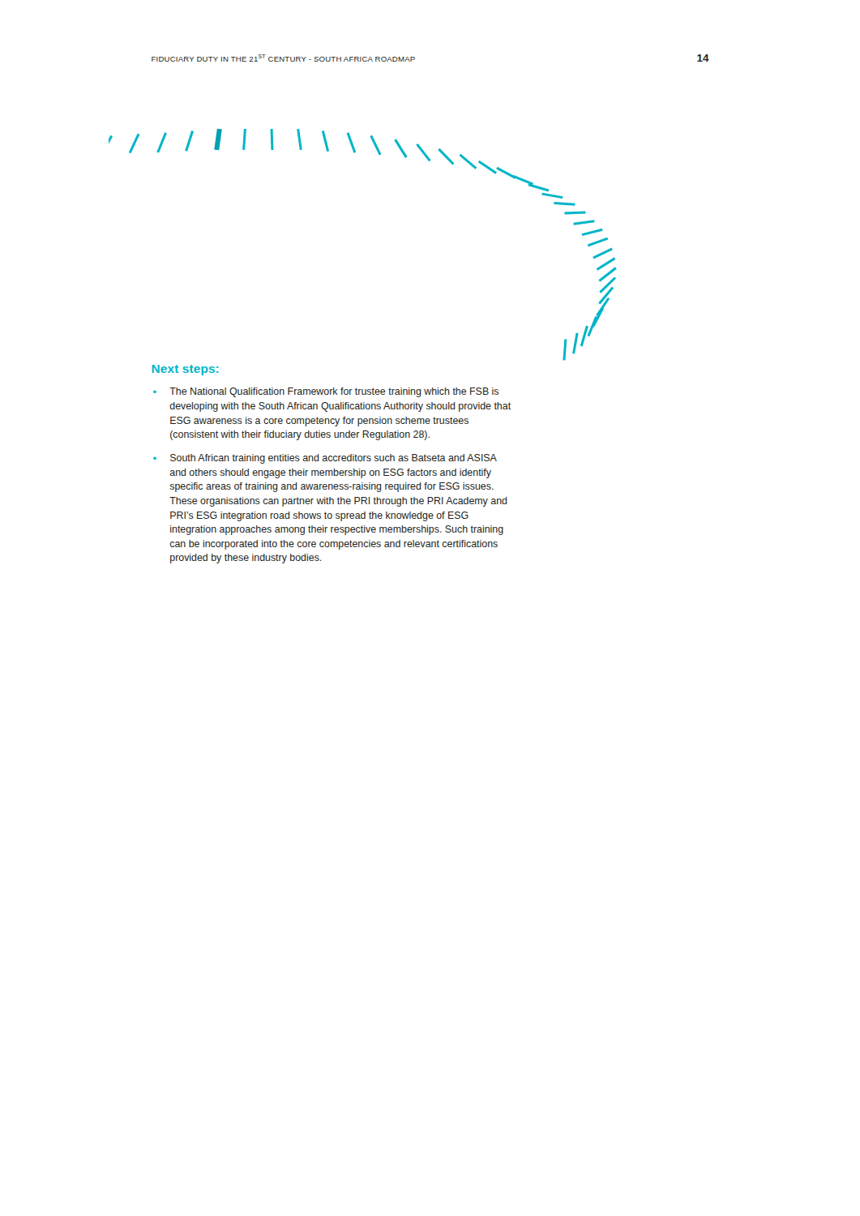FIDUCIARY DUTY IN THE 21ST CENTURY - SOUTH AFRICA ROADMAP
14
Next steps:
The National Qualification Framework for trustee training which the FSB is developing with the South African Qualifications Authority should provide that ESG awareness is a core competency for pension scheme trustees (consistent with their fiduciary duties under Regulation 28).
South African training entities and accreditors such as Batseta and ASISA and others should engage their membership on ESG factors and identify specific areas of training and awareness-raising required for ESG issues. These organisations can partner with the PRI through the PRI Academy and PRI’s ESG integration road shows to spread the knowledge of ESG integration approaches among their respective memberships. Such training can be incorporated into the core competencies and relevant certifications provided by these industry bodies.